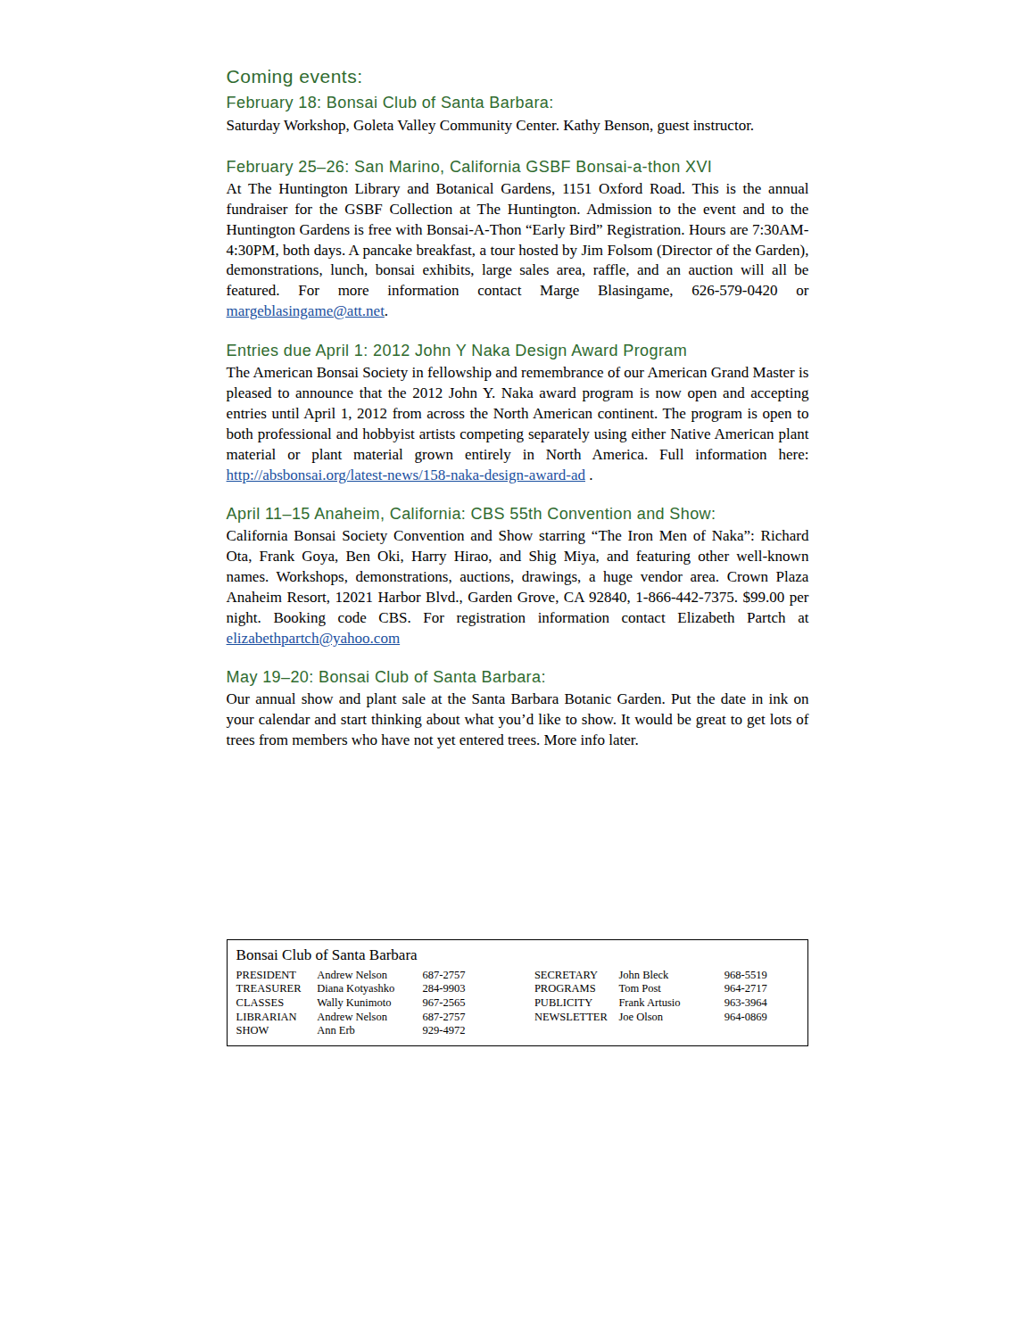Coming events:
February 18: Bonsai Club of Santa Barbara:
Saturday Workshop, Goleta Valley Community Center. Kathy Benson, guest instructor.
February 25–26: San Marino, California GSBF Bonsai-a-thon XVI
At The Huntington Library and Botanical Gardens, 1151 Oxford Road. This is the annual fundraiser for the GSBF Collection at The Huntington. Admission to the event and to the Huntington Gardens is free with Bonsai-A-Thon “Early Bird” Registration. Hours are 7:30AM-4:30PM, both days. A pancake breakfast, a tour hosted by Jim Folsom (Director of the Garden), demonstrations, lunch, bonsai exhibits, large sales area, raffle, and an auction will all be featured. For more information contact Marge Blasingame, 626-579-0420 or margeblasingame@att.net.
Entries due April 1: 2012 John Y Naka Design Award Program
The American Bonsai Society in fellowship and remembrance of our American Grand Master is pleased to announce that the 2012 John Y. Naka award program is now open and accepting entries until April 1, 2012 from across the North American continent. The program is open to both professional and hobbyist artists competing separately using either Native American plant material or plant material grown entirely in North America. Full information here: http://absbonsai.org/latest-news/158-naka-design-award-ad .
April 11–15 Anaheim, California: CBS 55th Convention and Show:
California Bonsai Society Convention and Show starring “The Iron Men of Naka”: Richard Ota, Frank Goya, Ben Oki, Harry Hirao, and Shig Miya, and featuring other well-known names. Workshops, demonstrations, auctions, drawings, a huge vendor area. Crown Plaza Anaheim Resort, 12021 Harbor Blvd., Garden Grove, CA 92840, 1-866-442-7375. $99.00 per night. Booking code CBS. For registration information contact Elizabeth Partch at elizabethpartch@yahoo.com
May 19–20: Bonsai Club of Santa Barbara:
Our annual show and plant sale at the Santa Barbara Botanic Garden. Put the date in ink on your calendar and start thinking about what you’d like to show. It would be great to get lots of trees from members who have not yet entered trees. More info later.
Bonsai Club of Santa Barbara
| PRESIDENT | Andrew Nelson | 687-2757 | | SECRETARY | John Bleck | 968-5519 |
| TREASURER | Diana Kotyashko | 284-9903 | | PROGRAMS | Tom Post | 964-2717 |
| CLASSES | Wally Kunimoto | 967-2565 | | PUBLICITY | Frank Artusio | 963-3964 |
| LIBRARIAN | Andrew Nelson | 687-2757 | | NEWSLETTER | Joe Olson | 964-0869 |
| SHOW | Ann Erb | 929-4972 | | | | |